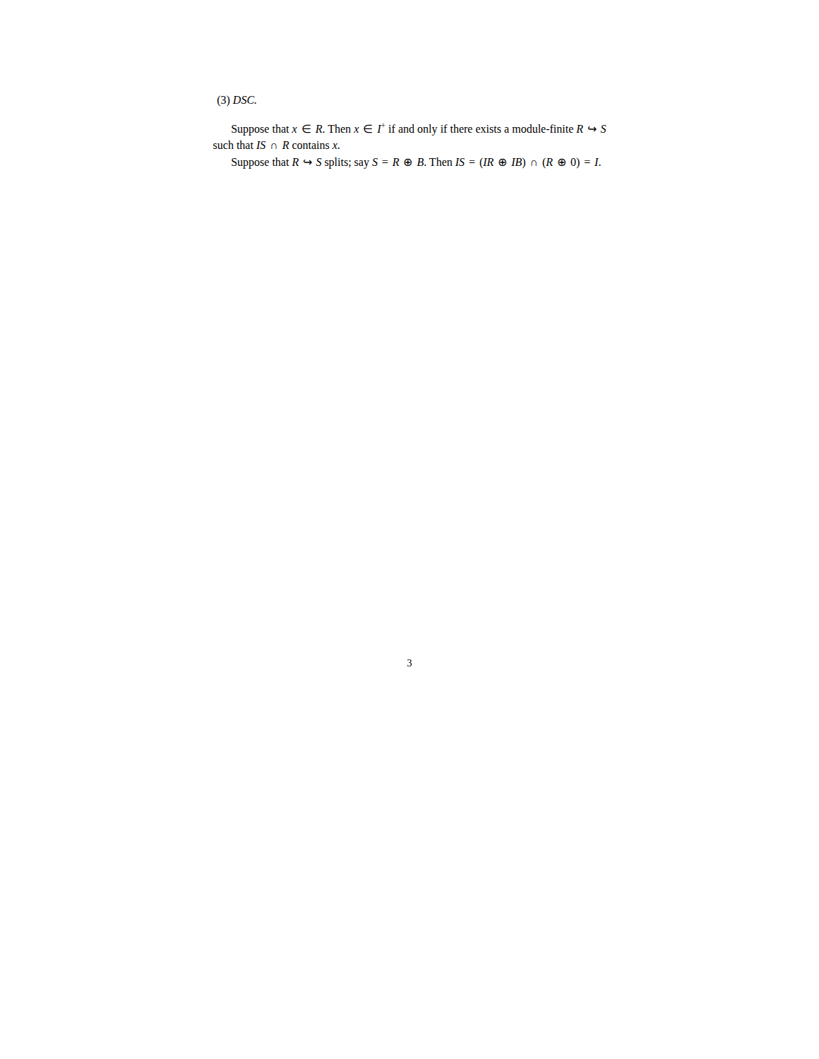(3) DSC.
Suppose that x ∈ R. Then x ∈ I+ if and only if there exists a module-finite R ↪ S such that IS ∩ R contains x.
Suppose that R ↪ S splits; say S = R ⊕ B. Then IS = (IR ⊕ IB) ∩ (R ⊕ 0) = I.
3